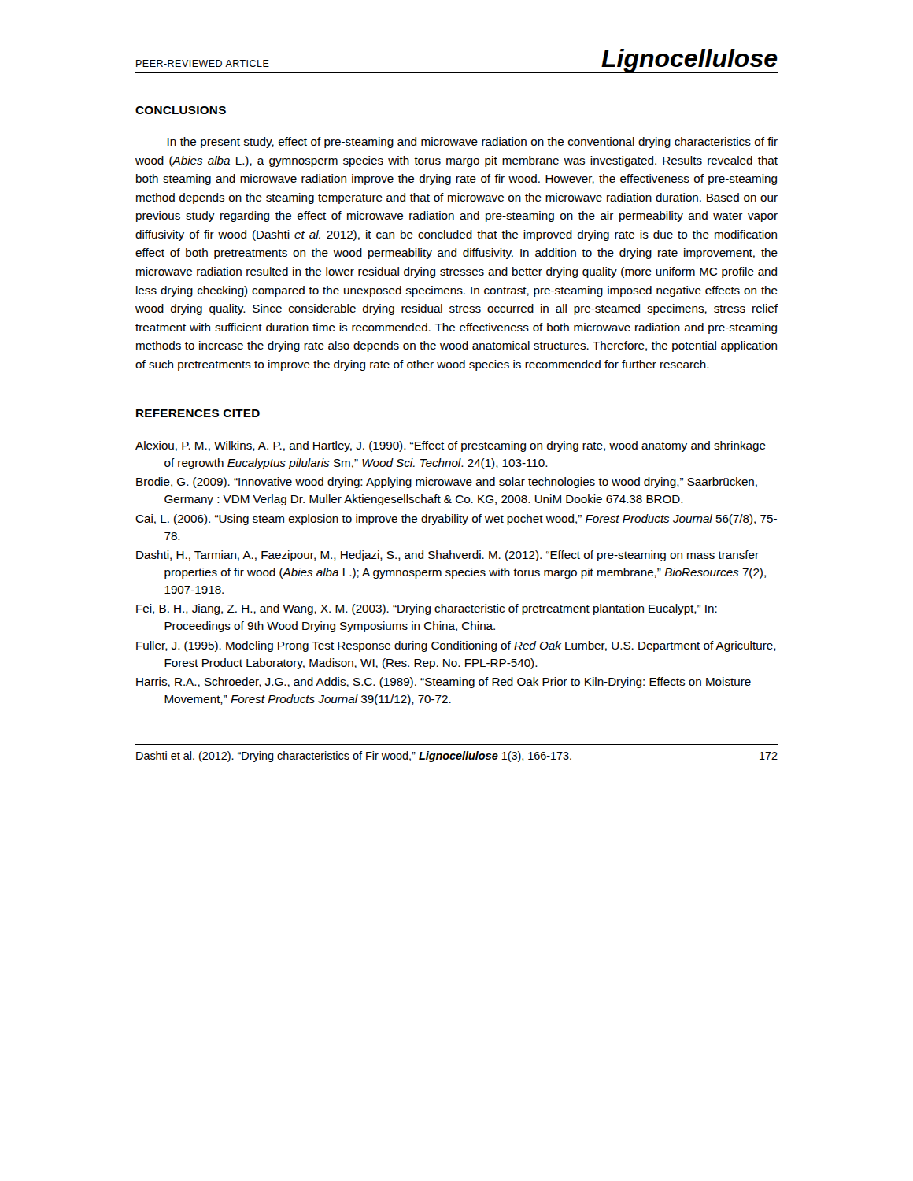Peer-Reviewed Article Lignocellulose
CONCLUSIONS
In the present study, effect of pre-steaming and microwave radiation on the conventional drying characteristics of fir wood (Abies alba L.), a gymnosperm species with torus margo pit membrane was investigated. Results revealed that both steaming and microwave radiation improve the drying rate of fir wood. However, the effectiveness of pre-steaming method depends on the steaming temperature and that of microwave on the microwave radiation duration. Based on our previous study regarding the effect of microwave radiation and pre-steaming on the air permeability and water vapor diffusivity of fir wood (Dashti et al. 2012), it can be concluded that the improved drying rate is due to the modification effect of both pretreatments on the wood permeability and diffusivity. In addition to the drying rate improvement, the microwave radiation resulted in the lower residual drying stresses and better drying quality (more uniform MC profile and less drying checking) compared to the unexposed specimens. In contrast, pre-steaming imposed negative effects on the wood drying quality. Since considerable drying residual stress occurred in all pre-steamed specimens, stress relief treatment with sufficient duration time is recommended. The effectiveness of both microwave radiation and pre-steaming methods to increase the drying rate also depends on the wood anatomical structures. Therefore, the potential application of such pretreatments to improve the drying rate of other wood species is recommended for further research.
REFERENCES CITED
Alexiou, P. M., Wilkins, A. P., and Hartley, J. (1990). “Effect of presteaming on drying rate, wood anatomy and shrinkage of regrowth Eucalyptus pilularis Sm,” Wood Sci. Technol. 24(1), 103-110.
Brodie, G. (2009). “Innovative wood drying: Applying microwave and solar technologies to wood drying,” Saarbrücken, Germany : VDM Verlag Dr. Muller Aktiengesellschaft & Co. KG, 2008. UniM Dookie 674.38 BROD.
Cai, L. (2006). “Using steam explosion to improve the dryability of wet pochet wood,” Forest Products Journal 56(7/8), 75-78.
Dashti, H., Tarmian, A., Faezipour, M., Hedjazi, S., and Shahverdi. M. (2012). “Effect of pre-steaming on mass transfer properties of fir wood (Abies alba L.); A gymnosperm species with torus margo pit membrane,” BioResources 7(2), 1907-1918.
Fei, B. H., Jiang, Z. H., and Wang, X. M. (2003). “Drying characteristic of pretreatment plantation Eucalypt,” In: Proceedings of 9th Wood Drying Symposiums in China, China.
Fuller, J. (1995). Modeling Prong Test Response during Conditioning of Red Oak Lumber, U.S. Department of Agriculture, Forest Product Laboratory, Madison, WI, (Res. Rep. No. FPL-RP-540).
Harris, R.A., Schroeder, J.G., and Addis, S.C. (1989). “Steaming of Red Oak Prior to Kiln-Drying: Effects on Moisture Movement,” Forest Products Journal 39(11/12), 70-72.
Dashti et al. (2012). “Drying characteristics of Fir wood,” Lignocellulose 1(3), 166-173. 172